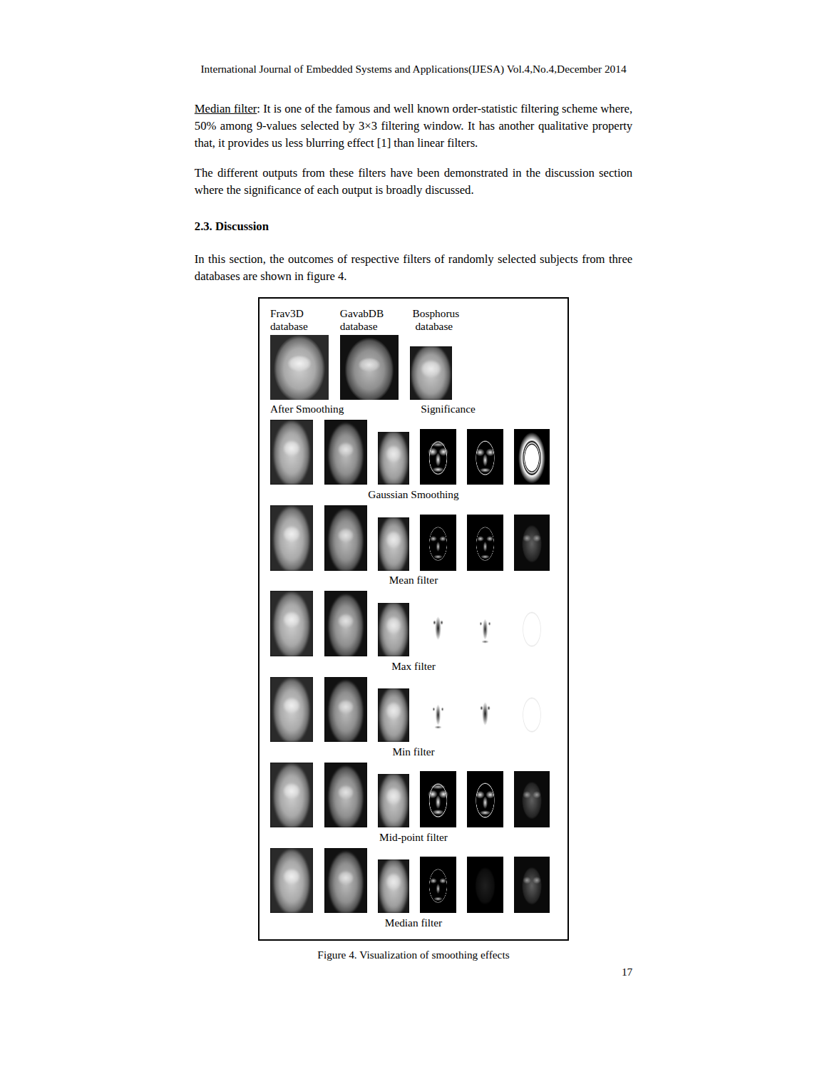International Journal of Embedded Systems and Applications(IJESA) Vol.4,No.4,December 2014
Median filter: It is one of the famous and well known order-statistic filtering scheme where, 50% among 9-values selected by 3×3 filtering window. It has another qualitative property that, it provides us less blurring effect [1] than linear filters.
The different outputs from these filters have been demonstrated in the discussion section where the significance of each output is broadly discussed.
2.3. Discussion
In this section, the outcomes of respective filters of randomly selected subjects from three databases are shown in figure 4.
Frav3D
database
GavabDB
database
Bosphorus
database
After Smoothing
Significance
Gaussian Smoothing
Mean filter
Max filter
Min filter
Mid-point filter
Median filter
Figure 4. Visualization of smoothing effects
17